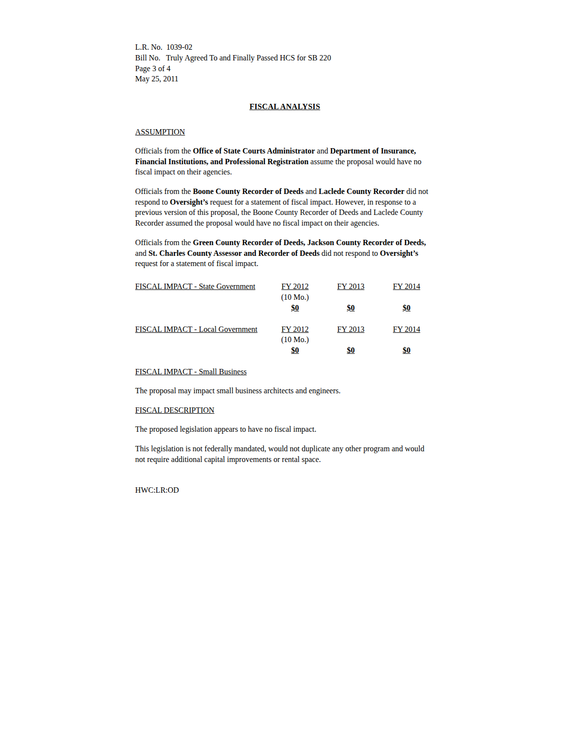L.R. No. 1039-02
Bill No. Truly Agreed To and Finally Passed HCS for SB 220
Page 3 of 4
May 25, 2011
FISCAL ANALYSIS
ASSUMPTION
Officials from the Office of State Courts Administrator and Department of Insurance, Financial Institutions, and Professional Registration assume the proposal would have no fiscal impact on their agencies.
Officials from the Boone County Recorder of Deeds and Laclede County Recorder did not respond to Oversight’s request for a statement of fiscal impact. However, in response to a previous version of this proposal, the Boone County Recorder of Deeds and Laclede County Recorder assumed the proposal would have no fiscal impact on their agencies.
Officials from the Green County Recorder of Deeds, Jackson County Recorder of Deeds, and St. Charles County Assessor and Recorder of Deeds did not respond to Oversight’s request for a statement of fiscal impact.
| FISCAL IMPACT - State Government | FY 2012 | FY 2013 | FY 2014 |
| | (10 Mo.) | | |
| | $0 | $0 | $0 |
| FISCAL IMPACT - Local Government | FY 2012 | FY 2013 | FY 2014 |
| | (10 Mo.) | | |
| | $0 | $0 | $0 |
FISCAL IMPACT - Small Business
The proposal may impact small business architects and engineers.
FISCAL DESCRIPTION
The proposed legislation appears to have no fiscal impact.
This legislation is not federally mandated, would not duplicate any other program and would not require additional capital improvements or rental space.
HWC:LR:OD